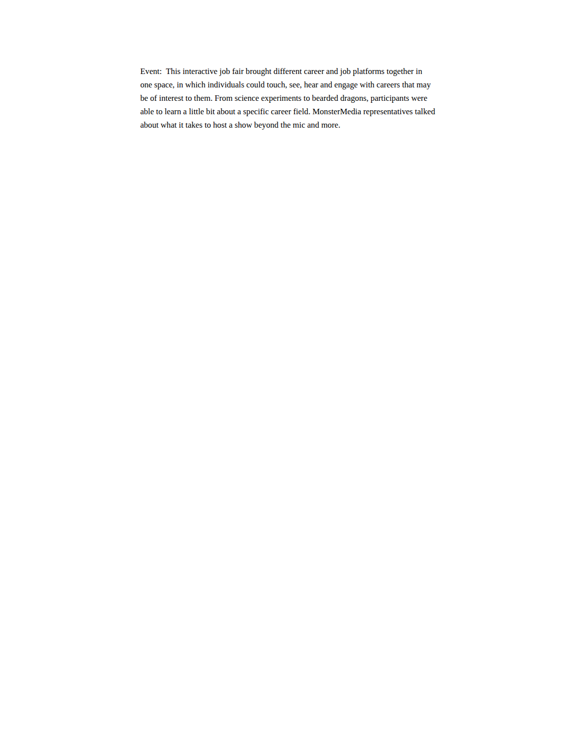Event: This interactive job fair brought different career and job platforms together in one space, in which individuals could touch, see, hear and engage with careers that may be of interest to them. From science experiments to bearded dragons, participants were able to learn a little bit about a specific career field. MonsterMedia representatives talked about what it takes to host a show beyond the mic and more.